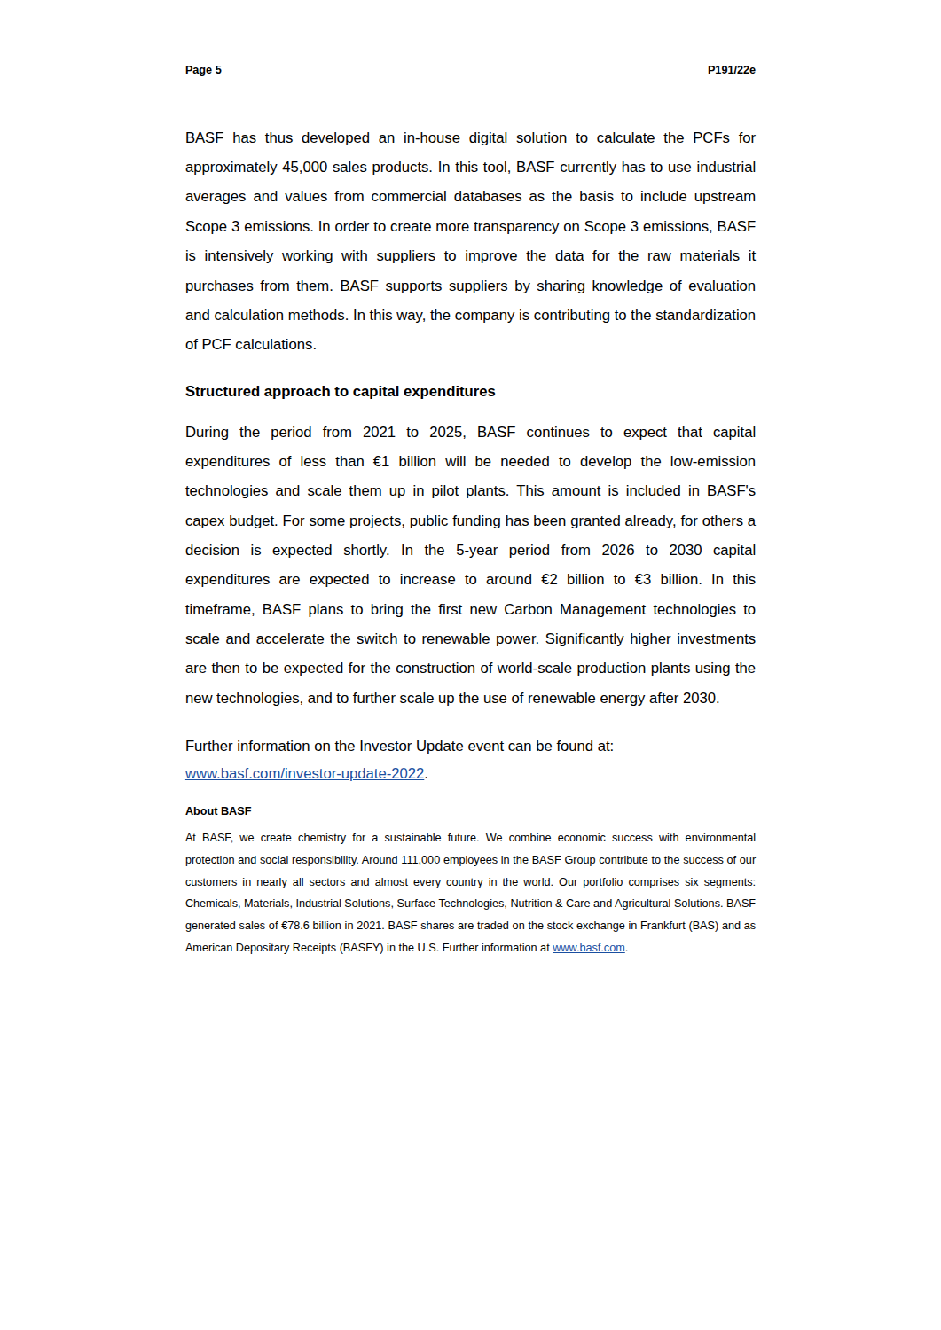Page 5 P191/22e
BASF has thus developed an in-house digital solution to calculate the PCFs for approximately 45,000 sales products. In this tool, BASF currently has to use industrial averages and values from commercial databases as the basis to include upstream Scope 3 emissions. In order to create more transparency on Scope 3 emissions, BASF is intensively working with suppliers to improve the data for the raw materials it purchases from them. BASF supports suppliers by sharing knowledge of evaluation and calculation methods. In this way, the company is contributing to the standardization of PCF calculations.
Structured approach to capital expenditures
During the period from 2021 to 2025, BASF continues to expect that capital expenditures of less than €1 billion will be needed to develop the low-emission technologies and scale them up in pilot plants. This amount is included in BASF's capex budget. For some projects, public funding has been granted already, for others a decision is expected shortly. In the 5-year period from 2026 to 2030 capital expenditures are expected to increase to around €2 billion to €3 billion. In this timeframe, BASF plans to bring the first new Carbon Management technologies to scale and accelerate the switch to renewable power. Significantly higher investments are then to be expected for the construction of world-scale production plants using the new technologies, and to further scale up the use of renewable energy after 2030.
Further information on the Investor Update event can be found at:
www.basf.com/investor-update-2022.
About BASF
At BASF, we create chemistry for a sustainable future. We combine economic success with environmental protection and social responsibility. Around 111,000 employees in the BASF Group contribute to the success of our customers in nearly all sectors and almost every country in the world. Our portfolio comprises six segments: Chemicals, Materials, Industrial Solutions, Surface Technologies, Nutrition & Care and Agricultural Solutions. BASF generated sales of €78.6 billion in 2021. BASF shares are traded on the stock exchange in Frankfurt (BAS) and as American Depositary Receipts (BASFY) in the U.S. Further information at www.basf.com.